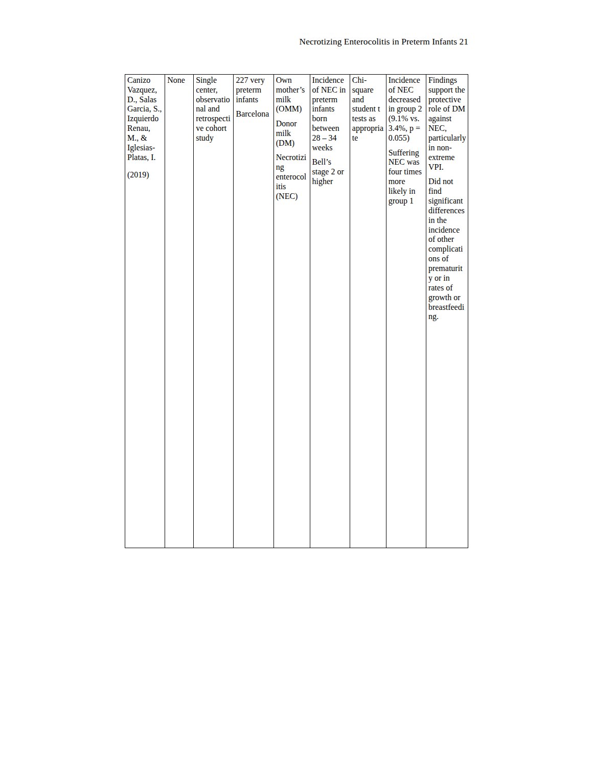Necrotizing Enterocolitis in Preterm Infants 21
| Canizo Vazquez, D., Salas Garcia, S., Izquierdo Renau, M., & Iglesias-Platas, I. (2019) | None | Single center, observational and retrospective cohort study | 227 very preterm infants Barcelona | Own mother’s milk (OMM) Donor milk (DM) Necrotizing enterocolitis (NEC) | Incidence of NEC in preterm infants born between 28 – 34 weeks Bell’s stage 2 or higher | Chi-square and student t tests as appropriate | Incidence of NEC decreased in group 2 (9.1% vs. 3.4%, p = 0.055) Suffering NEC was four times more likely in group 1 | Findings support the protective role of DM against NEC, particularly in non-extreme VPI. Did not find significant differences in the incidence of other complications of prematurity or in rates of growth or breastfeeding. |